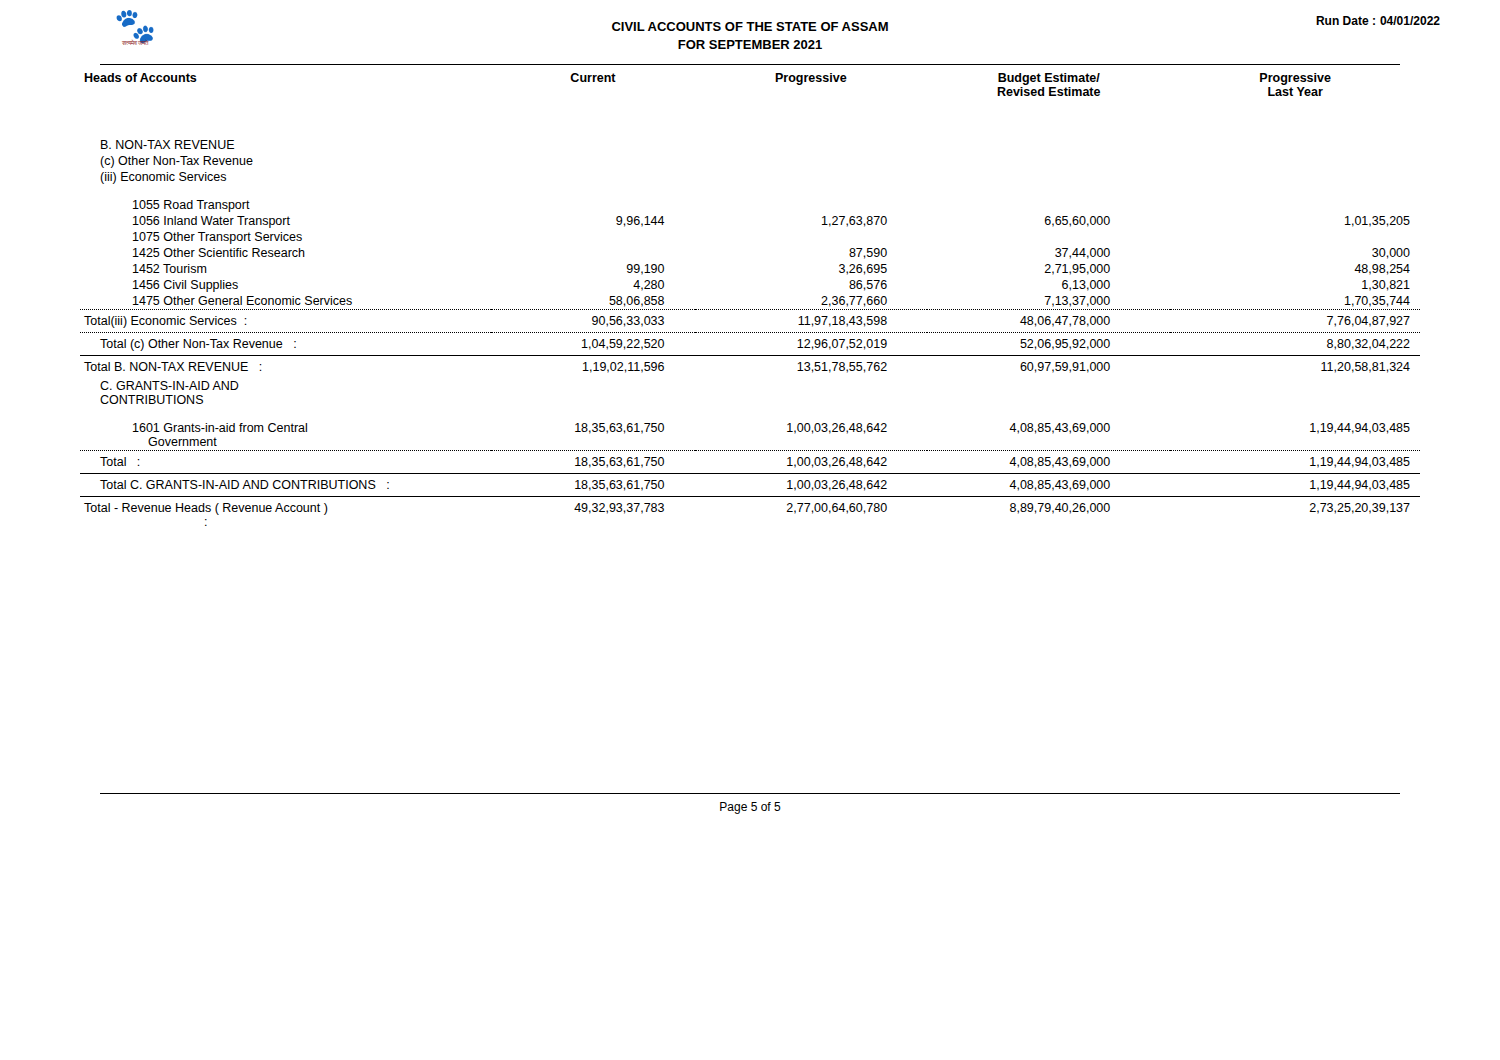🐾
सत्यमेव जयते
CIVIL ACCOUNTS OF THE STATE OF ASSAM
FOR SEPTEMBER 2021
Run Date : 04/01/2022
| Heads of Accounts | Current | Progressive | Budget Estimate/ Revised Estimate | Progressive Last Year |
| --- | --- | --- | --- | --- |
| B. NON-TAX REVENUE | | | | |
| (c) Other Non-Tax Revenue | | | | |
| (iii) Economic Services | | | | |
| 1055 Road Transport | | | | |
| 1056 Inland Water Transport | 9,96,144 | 1,27,63,870 | 6,65,60,000 | 1,01,35,205 |
| 1075 Other Transport Services | | | | |
| 1425 Other Scientific Research | | 87,590 | 37,44,000 | 30,000 |
| 1452 Tourism | 99,190 | 3,26,695 | 2,71,95,000 | 48,98,254 |
| 1456 Civil Supplies | 4,280 | 86,576 | 6,13,000 | 1,30,821 |
| 1475 Other General Economic Services | 58,06,858 | 2,36,77,660 | 7,13,37,000 | 1,70,35,744 |
| Total(iii) Economic Services : | 90,56,33,033 | 11,97,18,43,598 | 48,06,47,78,000 | 7,76,04,87,927 |
| Total (c) Other Non-Tax Revenue : | 1,04,59,22,520 | 12,96,07,52,019 | 52,06,95,92,000 | 8,80,32,04,222 |
| Total B. NON-TAX REVENUE : | 1,19,02,11,596 | 13,51,78,55,762 | 60,97,59,91,000 | 11,20,58,81,324 |
| C. GRANTS-IN-AID AND CONTRIBUTIONS | | | | |
| 1601 Grants-in-aid from Central Government | 18,35,63,61,750 | 1,00,03,26,48,642 | 4,08,85,43,69,000 | 1,19,44,94,03,485 |
| Total : | 18,35,63,61,750 | 1,00,03,26,48,642 | 4,08,85,43,69,000 | 1,19,44,94,03,485 |
| Total C. GRANTS-IN-AID AND CONTRIBUTIONS : | 18,35,63,61,750 | 1,00,03,26,48,642 | 4,08,85,43,69,000 | 1,19,44,94,03,485 |
| Total - Revenue Heads ( Revenue Account ) : | 49,32,93,37,783 | 2,77,00,64,60,780 | 8,89,79,40,26,000 | 2,73,25,20,39,137 |
Page 5 of 5